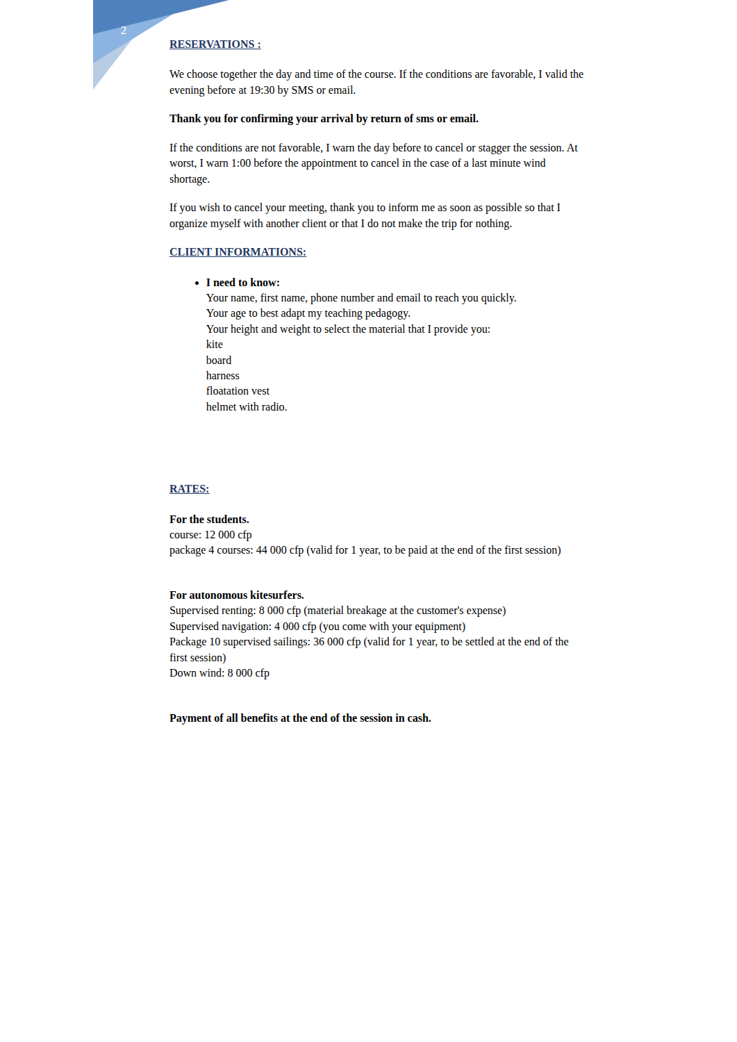2
RESERVATIONS :
We choose together the day and time of the course. If the conditions are favorable, I valid the evening before at 19:30 by SMS or email.
Thank you for confirming your arrival by return of sms or email.
If the conditions are not favorable, I warn the day before to cancel or stagger the session. At worst, I warn 1:00 before the appointment to cancel in the case of a last minute wind shortage.
If you wish to cancel your meeting, thank you to inform me as soon as possible so that I organize myself with another client or that I do not make the trip for nothing.
CLIENT INFORMATIONS:
I need to know:
Your name, first name, phone number and email to reach you quickly.
Your age to best adapt my teaching pedagogy.
Your height and weight to select the material that I provide you:
kite
board
harness
floatation vest
helmet with radio.
RATES:
For the students.
course: 12 000 cfp
package 4 courses: 44 000 cfp (valid for 1 year, to be paid at the end of the first session)
For autonomous kitesurfers.
Supervised renting: 8 000 cfp (material breakage at the customer's expense)
Supervised navigation: 4 000 cfp (you come with your equipment)
Package 10 supervised sailings: 36 000 cfp (valid for 1 year, to be settled at the end of the first session)
Down wind: 8 000 cfp
Payment of all benefits at the end of the session in cash.